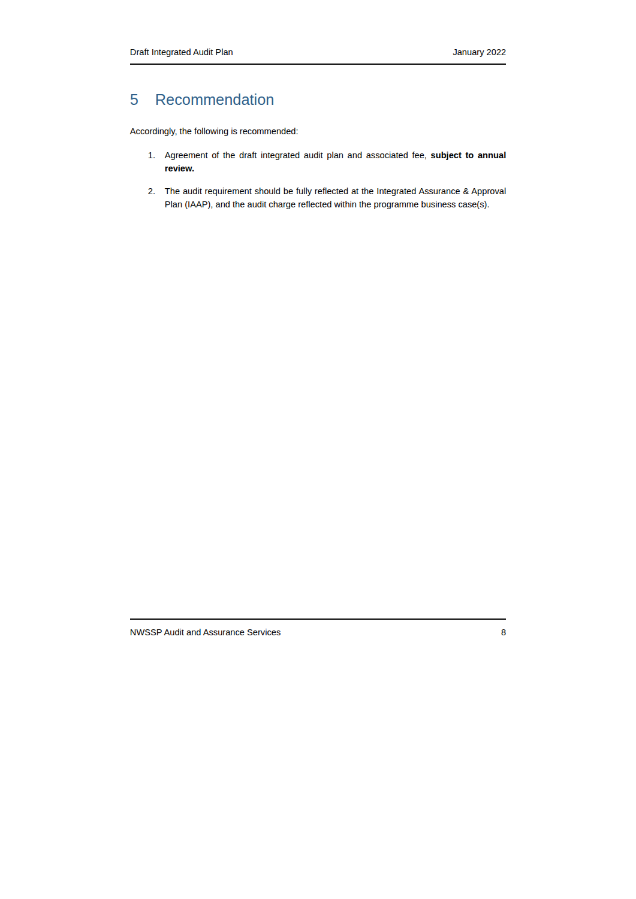Draft Integrated Audit Plan January 2022
5 Recommendation
Accordingly, the following is recommended:
Agreement of the draft integrated audit plan and associated fee, subject to annual review.
The audit requirement should be fully reflected at the Integrated Assurance & Approval Plan (IAAP), and the audit charge reflected within the programme business case(s).
NWSSP Audit and Assurance Services 8